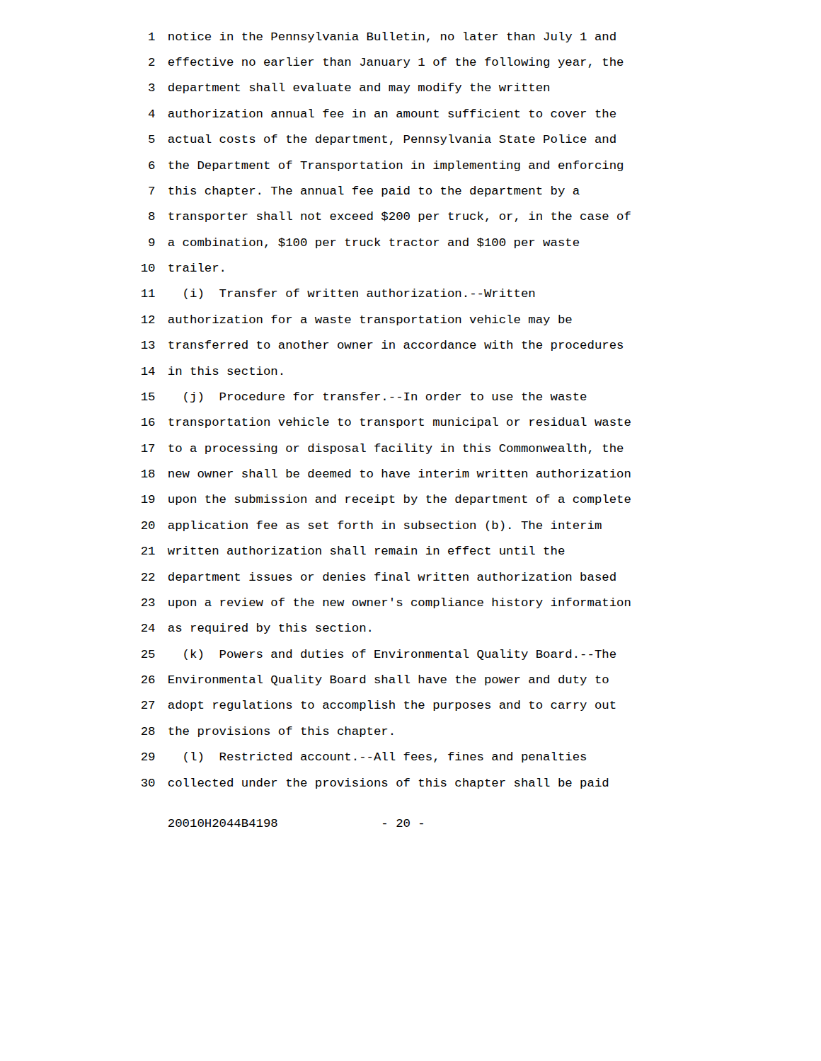notice in the Pennsylvania Bulletin, no later than July 1 and
effective no earlier than January 1 of the following year, the
department shall evaluate and may modify the written
authorization annual fee in an amount sufficient to cover the
actual costs of the department, Pennsylvania State Police and
the Department of Transportation in implementing and enforcing
this chapter. The annual fee paid to the department by a
transporter shall not exceed $200 per truck, or, in the case of
a combination, $100 per truck tractor and $100 per waste
trailer.
(i) Transfer of written authorization.--Written
authorization for a waste transportation vehicle may be
transferred to another owner in accordance with the procedures
in this section.
(j) Procedure for transfer.--In order to use the waste
transportation vehicle to transport municipal or residual waste
to a processing or disposal facility in this Commonwealth, the
new owner shall be deemed to have interim written authorization
upon the submission and receipt by the department of a complete
application fee as set forth in subsection (b). The interim
written authorization shall remain in effect until the
department issues or denies final written authorization based
upon a review of the new owner's compliance history information
as required by this section.
(k) Powers and duties of Environmental Quality Board.--The
Environmental Quality Board shall have the power and duty to
adopt regulations to accomplish the purposes and to carry out
the provisions of this chapter.
(l) Restricted account.--All fees, fines and penalties
collected under the provisions of this chapter shall be paid
20010H2044B4198 - 20 -